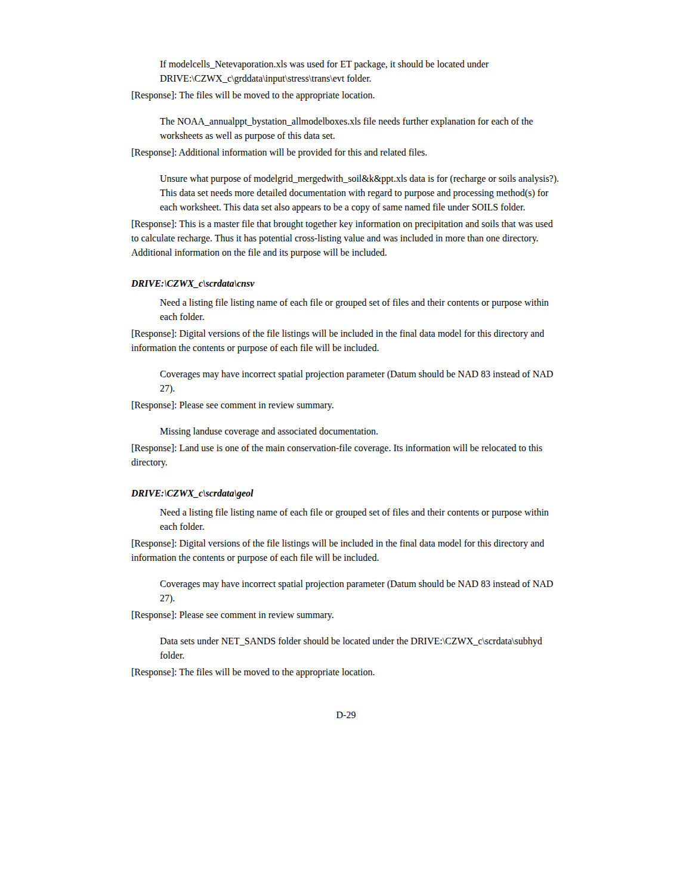If modelcells_Netevaporation.xls was used for ET package, it should be located under DRIVE:\CZWX_c\grddata\input\stress\trans\evt folder.
[Response]: The files will be moved to the appropriate location.
The NOAA_annualppt_bystation_allmodelboxes.xls file needs further explanation for each of the worksheets as well as purpose of this data set.
[Response]: Additional information will be provided for this and related files.
Unsure what purpose of modelgrid_mergedwith_soil&k&ppt.xls data is for (recharge or soils analysis?). This data set needs more detailed documentation with regard to purpose and processing method(s) for each worksheet. This data set also appears to be a copy of same named file under SOILS folder.
[Response]: This is a master file that brought together key information on precipitation and soils that was used to calculate recharge. Thus it has potential cross-listing value and was included in more than one directory. Additional information on the file and its purpose will be included.
DRIVE:\CZWX_c\scrdata\cnsv
Need a listing file listing name of each file or grouped set of files and their contents or purpose within each folder.
[Response]: Digital versions of the file listings will be included in the final data model for this directory and information the contents or purpose of each file will be included.
Coverages may have incorrect spatial projection parameter (Datum should be NAD 83 instead of NAD 27).
[Response]: Please see comment in review summary.
Missing landuse coverage and associated documentation.
[Response]: Land use is one of the main conservation-file coverage. Its information will be relocated to this directory.
DRIVE:\CZWX_c\scrdata\geol
Need a listing file listing name of each file or grouped set of files and their contents or purpose within each folder.
[Response]: Digital versions of the file listings will be included in the final data model for this directory and information the contents or purpose of each file will be included.
Coverages may have incorrect spatial projection parameter (Datum should be NAD 83 instead of NAD 27).
[Response]: Please see comment in review summary.
Data sets under NET_SANDS folder should be located under the DRIVE:\CZWX_c\scrdata\subhyd folder.
[Response]: The files will be moved to the appropriate location.
D-29